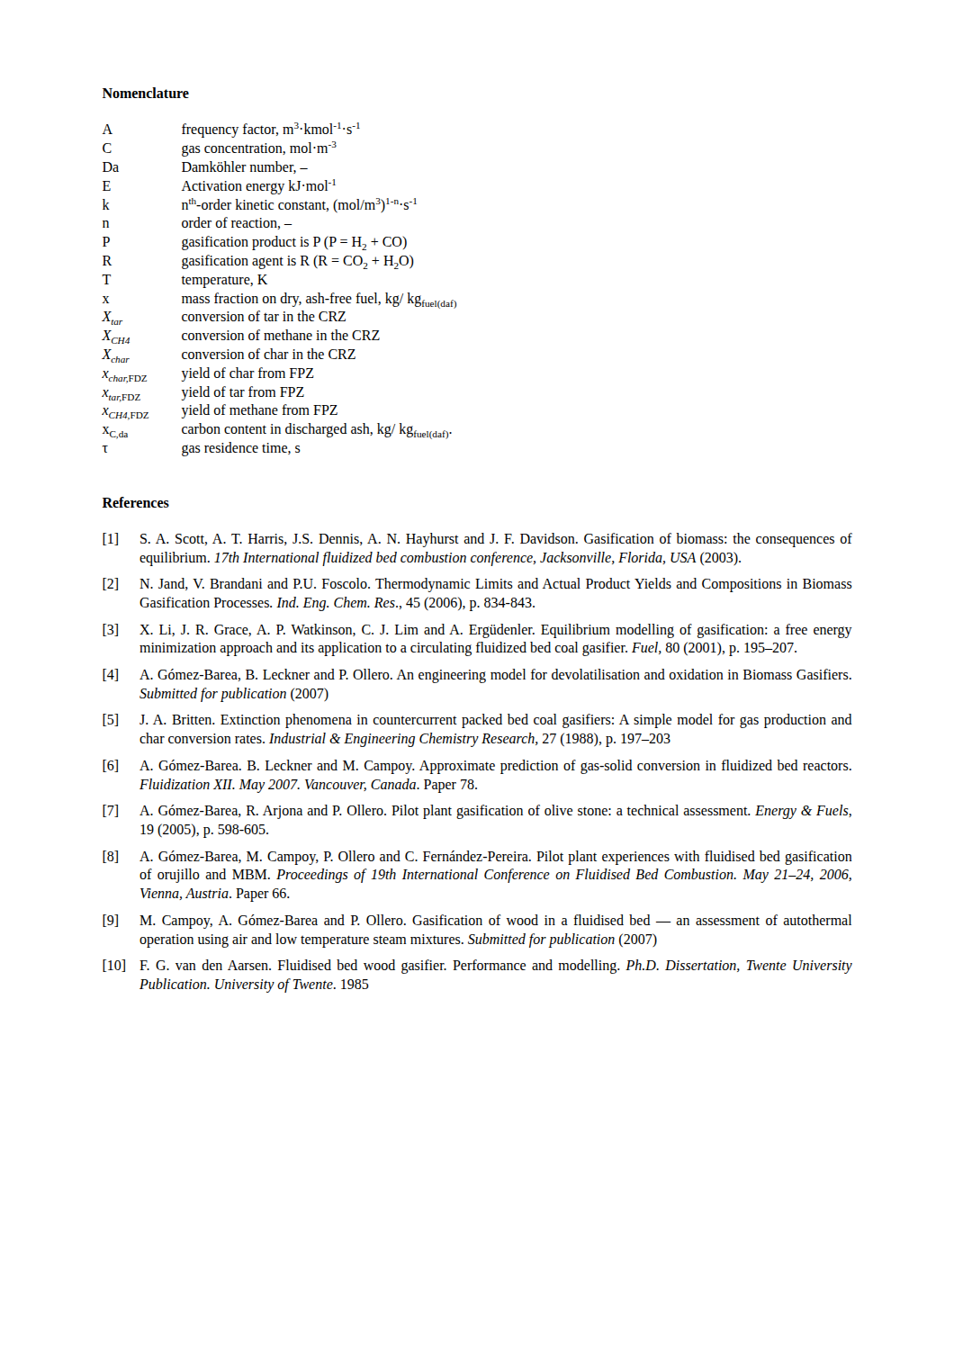Nomenclature
A
frequency factor, m3·kmol-1·s-1
C
gas concentration, mol·m-3
Da
Damköhler number, –
E
Activation energy kJ·mol-1
k
nth-order kinetic constant, (mol/m3)1-n·s-1
n
order of reaction, –
P
gasification product is P (P = H2 + CO)
R
gasification agent is R (R = CO2 + H2O)
T
temperature, K
x
mass fraction on dry, ash-free fuel, kg/ kgfuel(daf)
Xtar
conversion of tar in the CRZ
XCH4
conversion of methane in the CRZ
Xchar
conversion of char in the CRZ
xchar,FDZ
yield of char from FPZ
xtar,FDZ
yield of tar from FPZ
xCH4,FDZ
yield of methane from FPZ
xC,da
carbon content in discharged ash, kg/ kgfuel(daf).
τ
gas residence time, s
References
S. A. Scott, A. T. Harris, J.S. Dennis, A. N. Hayhurst and J. F. Davidson. Gasification of biomass: the consequences of equilibrium. 17th International fluidized bed combustion conference, Jacksonville, Florida, USA (2003).
N. Jand, V. Brandani and P.U. Foscolo. Thermodynamic Limits and Actual Product Yields and Compositions in Biomass Gasification Processes. Ind. Eng. Chem. Res., 45 (2006), p. 834-843.
X. Li, J. R. Grace, A. P. Watkinson, C. J. Lim and A. Ergüdenler. Equilibrium modelling of gasification: a free energy minimization approach and its application to a circulating fluidized bed coal gasifier. Fuel, 80 (2001), p. 195–207.
A. Gómez-Barea, B. Leckner and P. Ollero. An engineering model for devolatilisation and oxidation in Biomass Gasifiers. Submitted for publication (2007)
J. A. Britten. Extinction phenomena in countercurrent packed bed coal gasifiers: A simple model for gas production and char conversion rates. Industrial & Engineering Chemistry Research, 27 (1988), p. 197–203
A. Gómez-Barea. B. Leckner and M. Campoy. Approximate prediction of gas-solid conversion in fluidized bed reactors. Fluidization XII. May 2007. Vancouver, Canada. Paper 78.
A. Gómez-Barea, R. Arjona and P. Ollero. Pilot plant gasification of olive stone: a technical assessment. Energy & Fuels, 19 (2005), p. 598-605.
A. Gómez-Barea, M. Campoy, P. Ollero and C. Fernández-Pereira. Pilot plant experiences with fluidised bed gasification of orujillo and MBM. Proceedings of 19th International Conference on Fluidised Bed Combustion. May 21–24, 2006, Vienna, Austria. Paper 66.
M. Campoy, A. Gómez-Barea and P. Ollero. Gasification of wood in a fluidised bed — an assessment of autothermal operation using air and low temperature steam mixtures. Submitted for publication (2007)
F. G. van den Aarsen. Fluidised bed wood gasifier. Performance and modelling. Ph.D. Dissertation, Twente University Publication. University of Twente. 1985